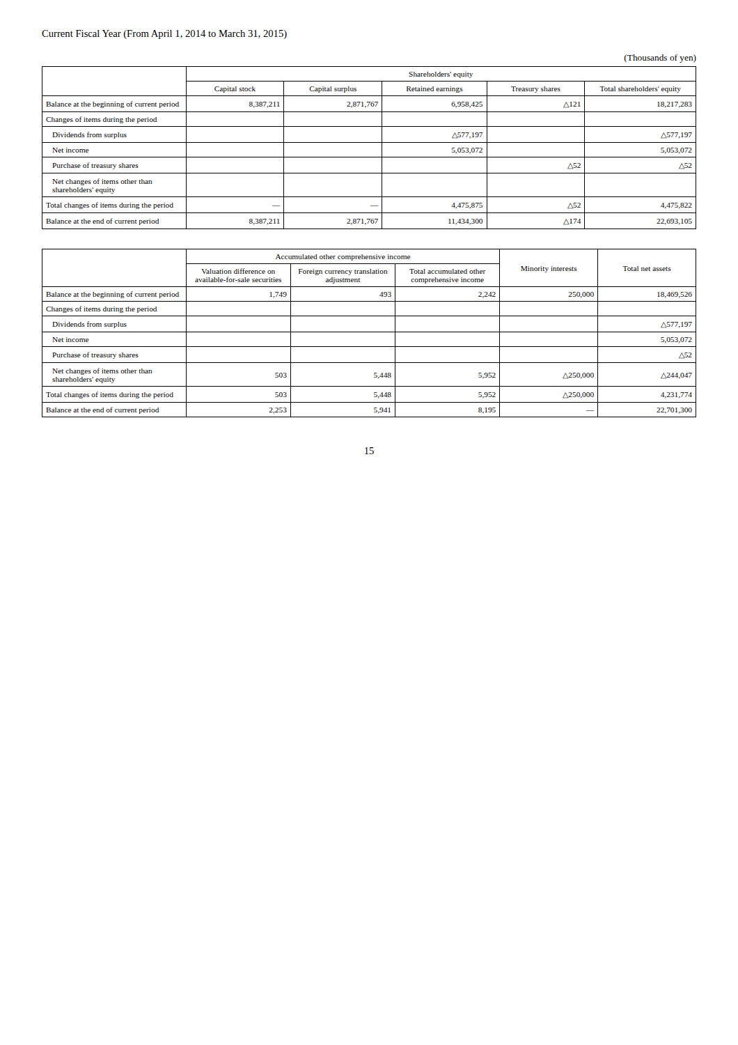Current Fiscal Year (From April 1, 2014 to March 31, 2015)
(Thousands of yen)
| | Shareholders' equity |
| --- | --- |
| Capital stock | Capital surplus | Retained earnings | Treasury shares | Total shareholders' equity |
| Balance at the beginning of current period | 8,387,211 | 2,871,767 | 6,958,425 | △121 | 18,217,283 |
| Changes of items during the period | | | | | |
| Dividends from surplus | | | △577,197 | | △577,197 |
| Net income | | | 5,053,072 | | 5,053,072 |
| Purchase of treasury shares | | | | △52 | △52 |
| Net changes of items other than shareholders' equity | | | | | |
| Total changes of items during the period | — | — | 4,475,875 | △52 | 4,475,822 |
| Balance at the end of current period | 8,387,211 | 2,871,767 | 11,434,300 | △174 | 22,693,105 |
| | Accumulated other comprehensive income | Minority interests | Total net assets |
| --- | --- | --- | --- |
| Valuation difference on available-for-sale securities | Foreign currency translation adjustment | Total accumulated other comprehensive income |
| Balance at the beginning of current period | 1,749 | 493 | 2,242 | 250,000 | 18,469,526 |
| Changes of items during the period | | | | | |
| Dividends from surplus | | | | | △577,197 |
| Net income | | | | | 5,053,072 |
| Purchase of treasury shares | | | | | △52 |
| Net changes of items other than shareholders' equity | 503 | 5,448 | 5,952 | △250,000 | △244,047 |
| Total changes of items during the period | 503 | 5,448 | 5,952 | △250,000 | 4,231,774 |
| Balance at the end of current period | 2,253 | 5,941 | 8,195 | — | 22,701,300 |
15